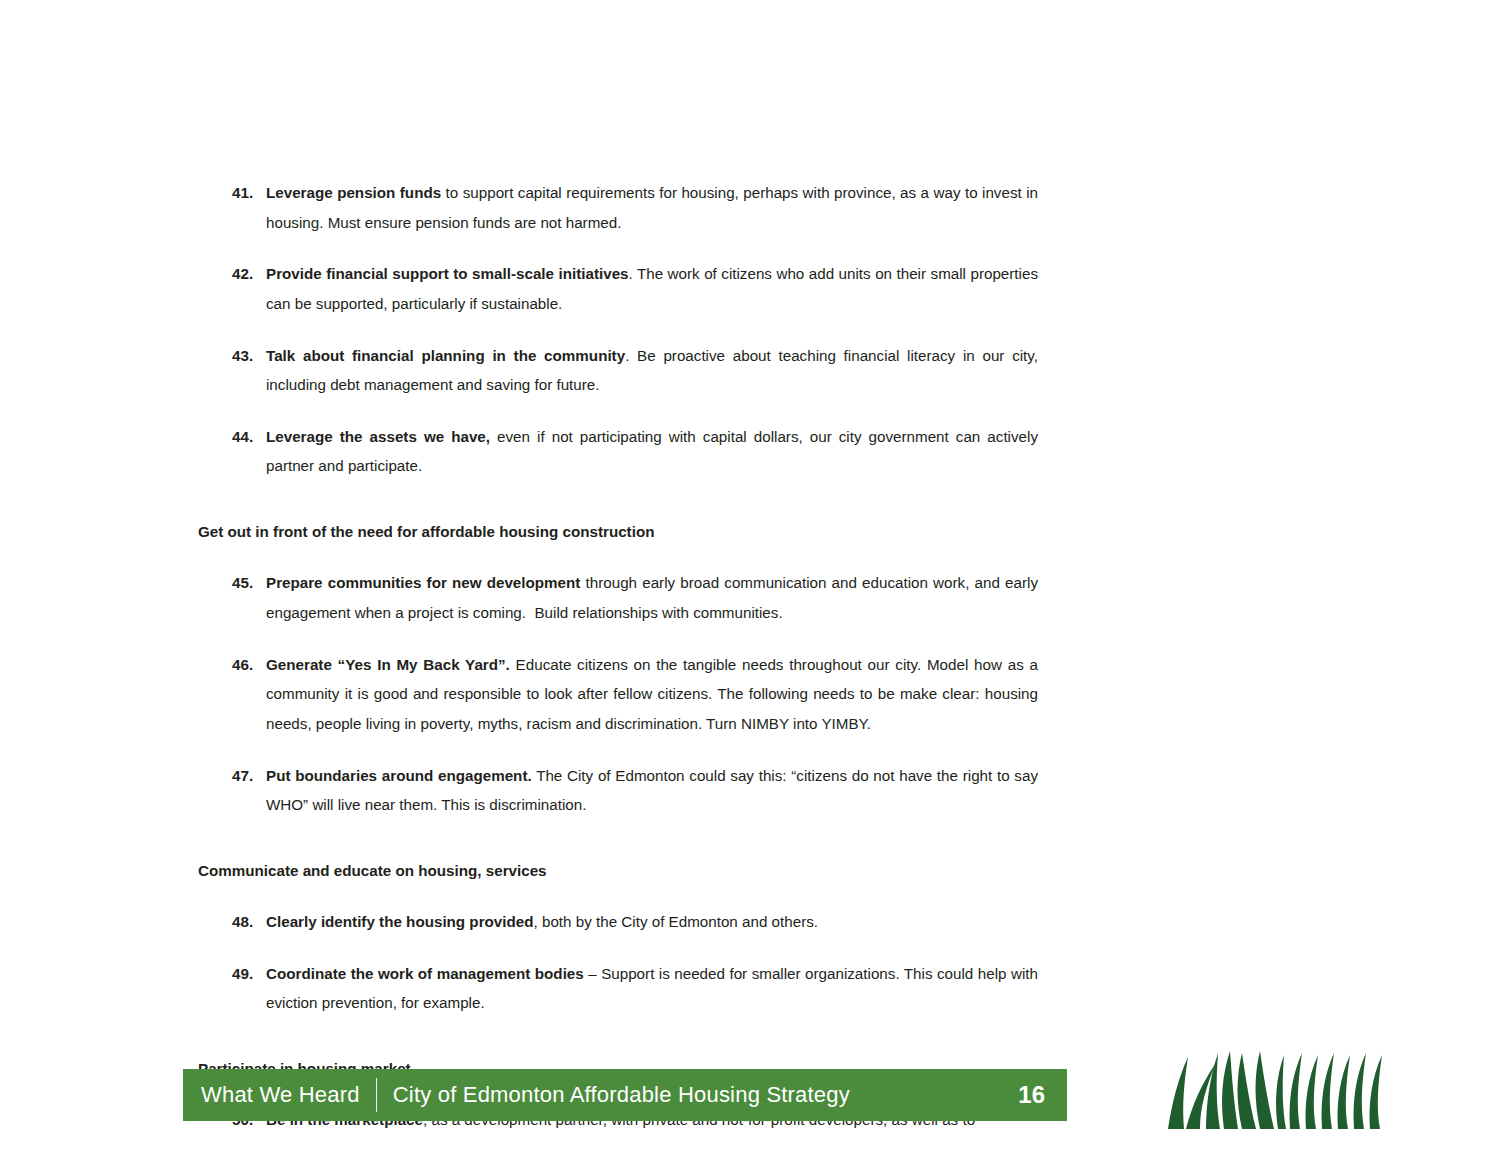41. Leverage pension funds to support capital requirements for housing, perhaps with province, as a way to invest in housing. Must ensure pension funds are not harmed.
42. Provide financial support to small-scale initiatives. The work of citizens who add units on their small properties can be supported, particularly if sustainable.
43. Talk about financial planning in the community. Be proactive about teaching financial literacy in our city, including debt management and saving for future.
44. Leverage the assets we have, even if not participating with capital dollars, our city government can actively partner and participate.
Get out in front of the need for affordable housing construction
45. Prepare communities for new development through early broad communication and education work, and early engagement when a project is coming. Build relationships with communities.
46. Generate “Yes In My Back Yard”. Educate citizens on the tangible needs throughout our city. Model how as a community it is good and responsible to look after fellow citizens. The following needs to be make clear: housing needs, people living in poverty, myths, racism and discrimination. Turn NIMBY into YIMBY.
47. Put boundaries around engagement. The City of Edmonton could say this: “citizens do not have the right to say WHO” will live near them. This is discrimination.
Communicate and educate on housing, services
48. Clearly identify the housing provided, both by the City of Edmonton and others.
49. Coordinate the work of management bodies – Support is needed for smaller organizations. This could help with eviction prevention, for example.
Participate in housing market
50. Be in the marketplace, as a development partner, with private and not-for-profit developers, as well as to
What We Heard City of Edmonton Affordable Housing Strategy 16